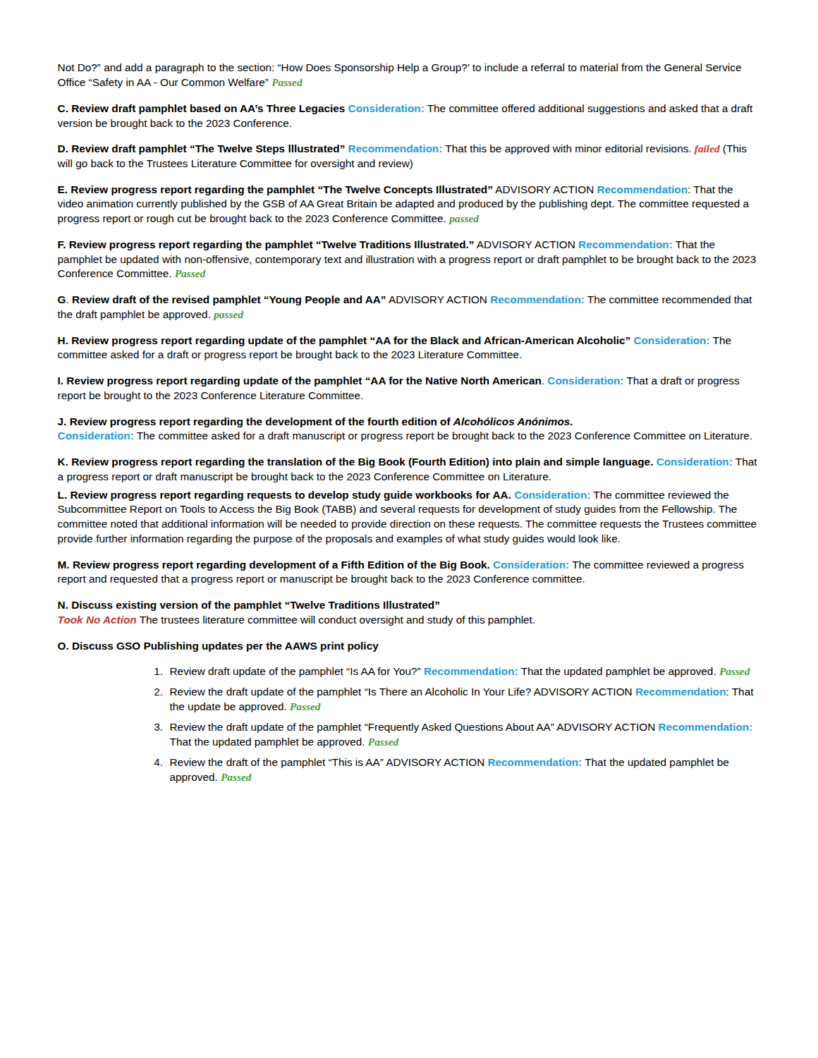Not Do?” and add a paragraph to the section: “How Does Sponsorship Help a Group?’ to include a referral to material from the General Service Office “Safety in AA - Our Common Welfare” Passed
C. Review draft pamphlet based on AA’s Three Legacies Consideration: The committee offered additional suggestions and asked that a draft version be brought back to the 2023 Conference.
D. Review draft pamphlet “The Twelve Steps lllustrated” Recommendation: That this be approved with minor editorial revisions. failed (This will go back to the Trustees Literature Committee for oversight and review)
E. Review progress report regarding the pamphlet “The Twelve Concepts Illustrated” ADVISORY ACTION Recommendation: That the video animation currently published by the GSB of AA Great Britain be adapted and produced by the publishing dept. The committee requested a progress report or rough cut be brought back to the 2023 Conference Committee. passed
F. Review progress report regarding the pamphlet “Twelve Traditions Illustrated.” ADVISORY ACTION Recommendation: That the pamphlet be updated with non-offensive, contemporary text and illustration with a progress report or draft pamphlet to be brought back to the 2023 Conference Committee. Passed
G. Review draft of the revised pamphlet “Young People and AA” ADVISORY ACTION Recommendation: The committee recommended that the draft pamphlet be approved. passed
H. Review progress report regarding update of the pamphlet “AA for the Black and African-American Alcoholic” Consideration: The committee asked for a draft or progress report be brought back to the 2023 Literature Committee.
I. Review progress report regarding update of the pamphlet “AA for the Native North American. Consideration: That a draft or progress report be brought to the 2023 Conference Literature Committee.
J. Review progress report regarding the development of the fourth edition of Alcohólicos Anónimos.
Consideration: The committee asked for a draft manuscript or progress report be brought back to the 2023 Conference Committee on Literature.
K. Review progress report regarding the translation of the Big Book (Fourth Edition) into plain and simple language. Consideration: That a progress report or draft manuscript be brought back to the 2023 Conference Committee on Literature.
L. Review progress report regarding requests to develop study guide workbooks for AA. Consideration: The committee reviewed the Subcommittee Report on Tools to Access the Big Book (TABB) and several requests for development of study guides from the Fellowship. The committee noted that additional information will be needed to provide direction on these requests. The committee requests the Trustees committee provide further information regarding the purpose of the proposals and examples of what study guides would look like.
M. Review progress report regarding development of a Fifth Edition of the Big Book. Consideration: The committee reviewed a progress report and requested that a progress report or manuscript be brought back to the 2023 Conference committee.
N. Discuss existing version of the pamphlet “Twelve Traditions Illustrated”
Took No Action The trustees literature committee will conduct oversight and study of this pamphlet.
O. Discuss GSO Publishing updates per the AAWS print policy
Review draft update of the pamphlet “Is AA for You?” Recommendation: That the updated pamphlet be approved. Passed
Review the draft update of the pamphlet “Is There an Alcoholic In Your Life? ADVISORY ACTION Recommendation: That the update be approved. Passed
Review the draft update of the pamphlet “Frequently Asked Questions About AA” ADVISORY ACTION Recommendation: That the updated pamphlet be approved. Passed
Review the draft of the pamphlet “This is AA” ADVISORY ACTION Recommendation: That the updated pamphlet be approved. Passed